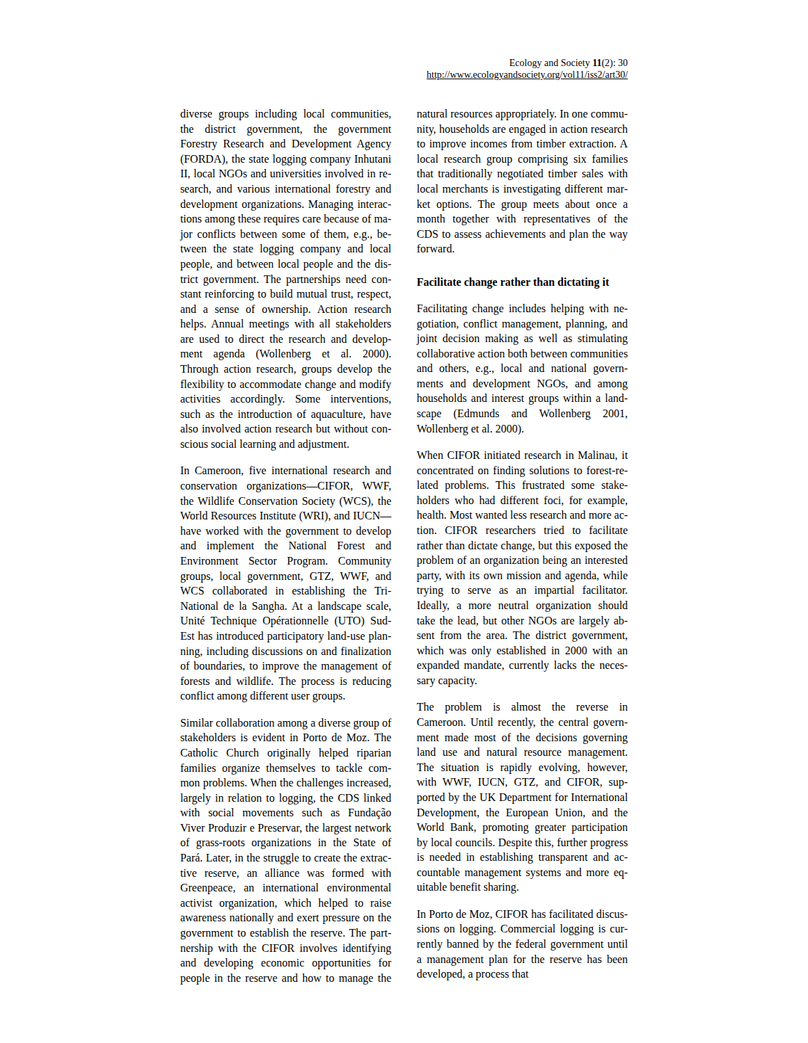Ecology and Society 11(2): 30
http://www.ecologyandsociety.org/vol11/iss2/art30/
diverse groups including local communities, the district government, the government Forestry Research and Development Agency (FORDA), the state logging company Inhutani II, local NGOs and universities involved in research, and various international forestry and development organizations. Managing interactions among these requires care because of major conflicts between some of them, e.g., between the state logging company and local people, and between local people and the district government. The partnerships need constant reinforcing to build mutual trust, respect, and a sense of ownership. Action research helps. Annual meetings with all stakeholders are used to direct the research and development agenda (Wollenberg et al. 2000). Through action research, groups develop the flexibility to accommodate change and modify activities accordingly. Some interventions, such as the introduction of aquaculture, have also involved action research but without conscious social learning and adjustment.
In Cameroon, five international research and conservation organizations—CIFOR, WWF, the Wildlife Conservation Society (WCS), the World Resources Institute (WRI), and IUCN—have worked with the government to develop and implement the National Forest and Environment Sector Program. Community groups, local government, GTZ, WWF, and WCS collaborated in establishing the Tri-National de la Sangha. At a landscape scale, Unité Technique Opérationnelle (UTO) Sud-Est has introduced participatory land-use planning, including discussions on and finalization of boundaries, to improve the management of forests and wildlife. The process is reducing conflict among different user groups.
Similar collaboration among a diverse group of stakeholders is evident in Porto de Moz. The Catholic Church originally helped riparian families organize themselves to tackle common problems. When the challenges increased, largely in relation to logging, the CDS linked with social movements such as Fundação Viver Produzir e Preservar, the largest network of grass-roots organizations in the State of Pará. Later, in the struggle to create the extractive reserve, an alliance was formed with Greenpeace, an international environmental activist organization, which helped to raise awareness nationally and exert pressure on the government to establish the reserve. The partnership with the CIFOR involves identifying and developing economic opportunities for people in the reserve and how to manage the natural resources appropriately. In one community, households are engaged in action research to improve incomes from timber extraction. A local research group comprising six families that traditionally negotiated timber sales with local merchants is investigating different market options. The group meets about once a month together with representatives of the CDS to assess achievements and plan the way forward.
Facilitate change rather than dictating it
Facilitating change includes helping with negotiation, conflict management, planning, and joint decision making as well as stimulating collaborative action both between communities and others, e.g., local and national governments and development NGOs, and among households and interest groups within a landscape (Edmunds and Wollenberg 2001, Wollenberg et al. 2000).
When CIFOR initiated research in Malinau, it concentrated on finding solutions to forest-related problems. This frustrated some stakeholders who had different foci, for example, health. Most wanted less research and more action. CIFOR researchers tried to facilitate rather than dictate change, but this exposed the problem of an organization being an interested party, with its own mission and agenda, while trying to serve as an impartial facilitator. Ideally, a more neutral organization should take the lead, but other NGOs are largely absent from the area. The district government, which was only established in 2000 with an expanded mandate, currently lacks the necessary capacity.
The problem is almost the reverse in Cameroon. Until recently, the central government made most of the decisions governing land use and natural resource management. The situation is rapidly evolving, however, with WWF, IUCN, GTZ, and CIFOR, supported by the UK Department for International Development, the European Union, and the World Bank, promoting greater participation by local councils. Despite this, further progress is needed in establishing transparent and accountable management systems and more equitable benefit sharing.
In Porto de Moz, CIFOR has facilitated discussions on logging. Commercial logging is currently banned by the federal government until a management plan for the reserve has been developed, a process that